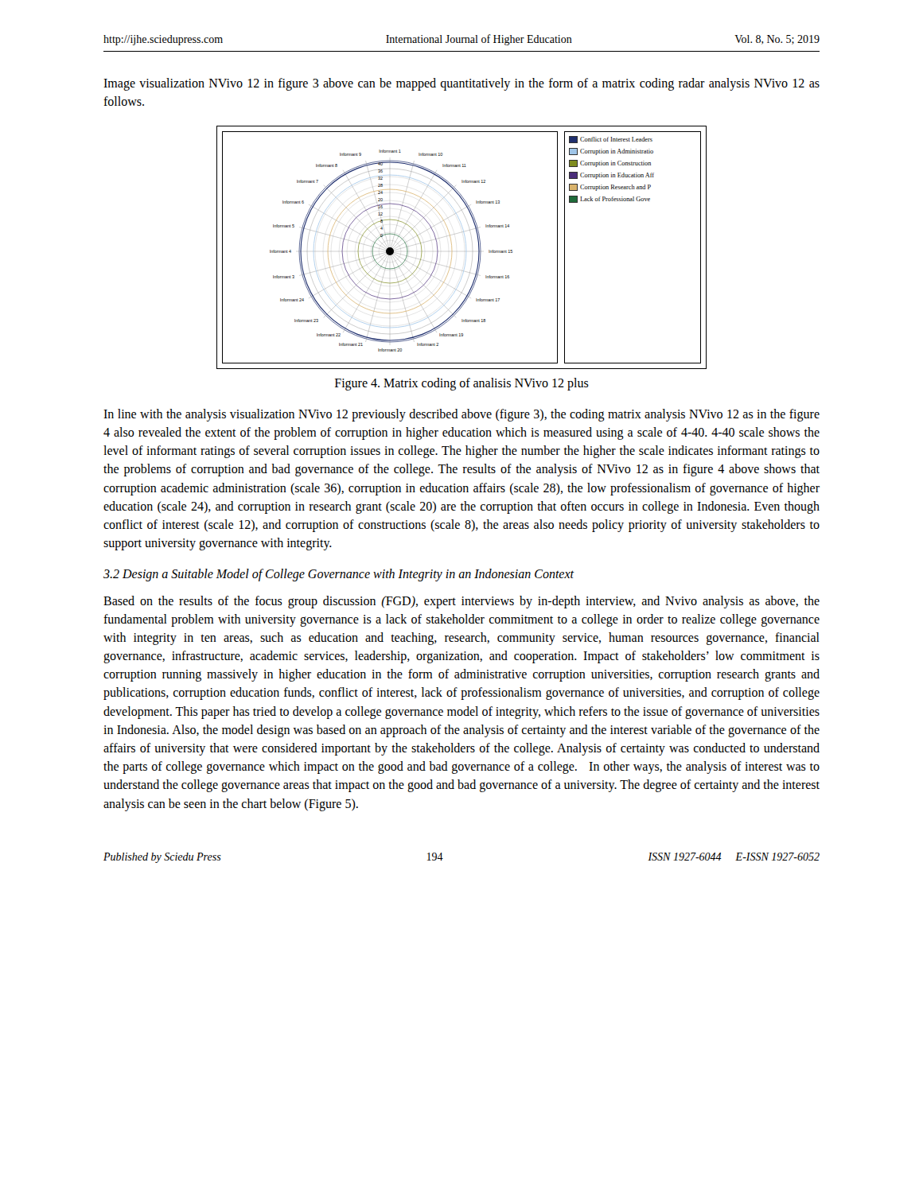http://ijhe.sciedupress.com
International Journal of Higher Education
Vol. 8, No. 5; 2019
Image visualization NVivo 12 in figure 3 above can be mapped quantitatively in the form of a matrix coding radar analysis NVivo 12 as follows.
40 36 32 28 24 20 16 12 8 4 0 Informant 1 Informant 10 Informant 11 Informant 12 Informant 13 Informant 14 Informant 15 Informant 16 Informant 17 Informant 18 Informant 19 Informant 2 Informant 20 Informant 21 Informant 22 Informant 23 Informant 24 Informant 3 Informant 4 Informant 5 Informant 6 Informant 7 Informant 8 Informant 9
Conflict of Interest Leaders
Corruption in Administratio
Corruption in Construction
Corruption in Education Aff
Corruption Research and P
Lack of Professional Gove
Figure 4. Matrix coding of analisis NVivo 12 plus
In line with the analysis visualization NVivo 12 previously described above (figure 3), the coding matrix analysis NVivo 12 as in the figure 4 also revealed the extent of the problem of corruption in higher education which is measured using a scale of 4-40. 4-40 scale shows the level of informant ratings of several corruption issues in college. The higher the number the higher the scale indicates informant ratings to the problems of corruption and bad governance of the college. The results of the analysis of NVivo 12 as in figure 4 above shows that corruption academic administration (scale 36), corruption in education affairs (scale 28), the low professionalism of governance of higher education (scale 24), and corruption in research grant (scale 20) are the corruption that often occurs in college in Indonesia. Even though conflict of interest (scale 12), and corruption of constructions (scale 8), the areas also needs policy priority of university stakeholders to support university governance with integrity.
3.2 Design a Suitable Model of College Governance with Integrity in an Indonesian Context
Based on the results of the focus group discussion (FGD), expert interviews by in-depth interview, and Nvivo analysis as above, the fundamental problem with university governance is a lack of stakeholder commitment to a college in order to realize college governance with integrity in ten areas, such as education and teaching, research, community service, human resources governance, financial governance, infrastructure, academic services, leadership, organization, and cooperation. Impact of stakeholders’ low commitment is corruption running massively in higher education in the form of administrative corruption universities, corruption research grants and publications, corruption education funds, conflict of interest, lack of professionalism governance of universities, and corruption of college development. This paper has tried to develop a college governance model of integrity, which refers to the issue of governance of universities in Indonesia. Also, the model design was based on an approach of the analysis of certainty and the interest variable of the governance of the affairs of university that were considered important by the stakeholders of the college. Analysis of certainty was conducted to understand the parts of college governance which impact on the good and bad governance of a college. In other ways, the analysis of interest was to understand the college governance areas that impact on the good and bad governance of a university. The degree of certainty and the interest analysis can be seen in the chart below (Figure 5).
Published by Sciedu Press
194
ISSN 1927-6044E-ISSN 1927-6052